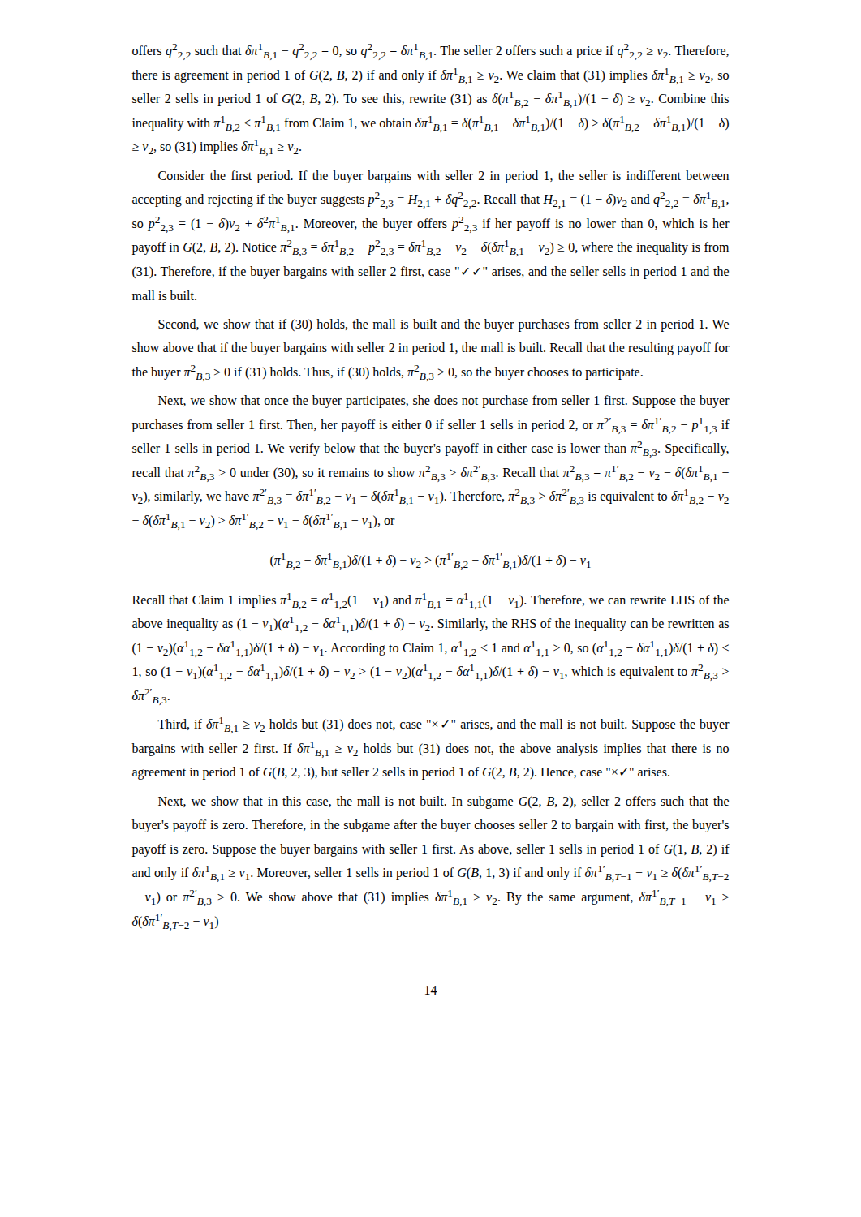offers q22,2 such that δπ1B,1 − q22,2 = 0, so q22,2 = δπ1B,1. The seller 2 offers such a price if q22,2 ≥ v2. Therefore, there is agreement in period 1 of G(2, B, 2) if and only if δπ1B,1 ≥ v2. We claim that (31) implies δπ1B,1 ≥ v2, so seller 2 sells in period 1 of G(2, B, 2). To see this, rewrite (31) as δ(π1B,2 − δπ1B,1)/(1 − δ) ≥ v2. Combine this inequality with π1B,2 < π1B,1 from Claim 1, we obtain δπ1B,1 = δ(π1B,1 − δπ1B,1)/(1 − δ) > δ(π1B,2 − δπ1B,1)/(1 − δ) ≥ v2, so (31) implies δπ1B,1 ≥ v2.
Consider the first period. If the buyer bargains with seller 2 in period 1, the seller is indifferent between accepting and rejecting if the buyer suggests p22,3 = H2,1 + δq22,2. Recall that H2,1 = (1 − δ)v2 and q22,2 = δπ1B,1, so p22,3 = (1 − δ)v2 + δ2π1B,1. Moreover, the buyer offers p22,3 if her payoff is no lower than 0, which is her payoff in G(2, B, 2). Notice π2B,3 = δπ1B,2 − p22,3 = δπ1B,2 − v2 − δ(δπ1B,1 − v2) ≥ 0, where the inequality is from (31). Therefore, if the buyer bargains with seller 2 first, case "✓✓" arises, and the seller sells in period 1 and the mall is built.
Second, we show that if (30) holds, the mall is built and the buyer purchases from seller 2 in period 1. We show above that if the buyer bargains with seller 2 in period 1, the mall is built. Recall that the resulting payoff for the buyer π2B,3 ≥ 0 if (31) holds. Thus, if (30) holds, π2B,3 > 0, so the buyer chooses to participate.
Next, we show that once the buyer participates, she does not purchase from seller 1 first. Suppose the buyer purchases from seller 1 first. Then, her payoff is either 0 if seller 1 sells in period 2, or π2′B,3 = δπ1′B,2 − p11,3 if seller 1 sells in period 1. We verify below that the buyer's payoff in either case is lower than π2B,3. Specifically, recall that π2B,3 > 0 under (30), so it remains to show π2B,3 > δπ2′B,3. Recall that π2B,3 = π1′B,2 − v2 − δ(δπ1B,1 − v2), similarly, we have π2′B,3 = δπ1′B,2 − v1 − δ(δπ1B,1 − v1). Therefore, π2B,3 > δπ2′B,3 is equivalent to δπ1B,2 − v2 − δ(δπ1B,1 − v2) > δπ1′B,2 − v1 − δ(δπ1′B,1 − v1), or
(π1B,2 − δπ1B,1)δ/(1 + δ) − v2 > (π1′B,2 − δπ1′B,1)δ/(1 + δ) − v1
Recall that Claim 1 implies π1B,2 = α11,2(1 − v1) and π1B,1 = α11,1(1 − v1). Therefore, we can rewrite LHS of the above inequality as (1 − v1)(α11,2 − δα11,1)δ/(1 + δ) − v2. Similarly, the RHS of the inequality can be rewritten as (1 − v2)(α11,2 − δα11,1)δ/(1 + δ) − v1. According to Claim 1, α11,2 < 1 and α11,1 > 0, so (α11,2 − δα11,1)δ/(1 + δ) < 1, so (1 − v1)(α11,2 − δα11,1)δ/(1 + δ) − v2 > (1 − v2)(α11,2 − δα11,1)δ/(1 + δ) − v1, which is equivalent to π2B,3 > δπ2′B,3.
Third, if δπ1B,1 ≥ v2 holds but (31) does not, case "×✓" arises, and the mall is not built. Suppose the buyer bargains with seller 2 first. If δπ1B,1 ≥ v2 holds but (31) does not, the above analysis implies that there is no agreement in period 1 of G(B, 2, 3), but seller 2 sells in period 1 of G(2, B, 2). Hence, case "×✓" arises.
Next, we show that in this case, the mall is not built. In subgame G(2, B, 2), seller 2 offers such that the buyer's payoff is zero. Therefore, in the subgame after the buyer chooses seller 2 to bargain with first, the buyer's payoff is zero. Suppose the buyer bargains with seller 1 first. As above, seller 1 sells in period 1 of G(1, B, 2) if and only if δπ1B,1 ≥ v1. Moreover, seller 1 sells in period 1 of G(B, 1, 3) if and only if δπ1′B,T−1 − v1 ≥ δ(δπ1′B,T−2 − v1) or π2′B,3 ≥ 0. We show above that (31) implies δπ1B,1 ≥ v2. By the same argument, δπ1′B,T−1 − v1 ≥ δ(δπ1′B,T−2 − v1)
14